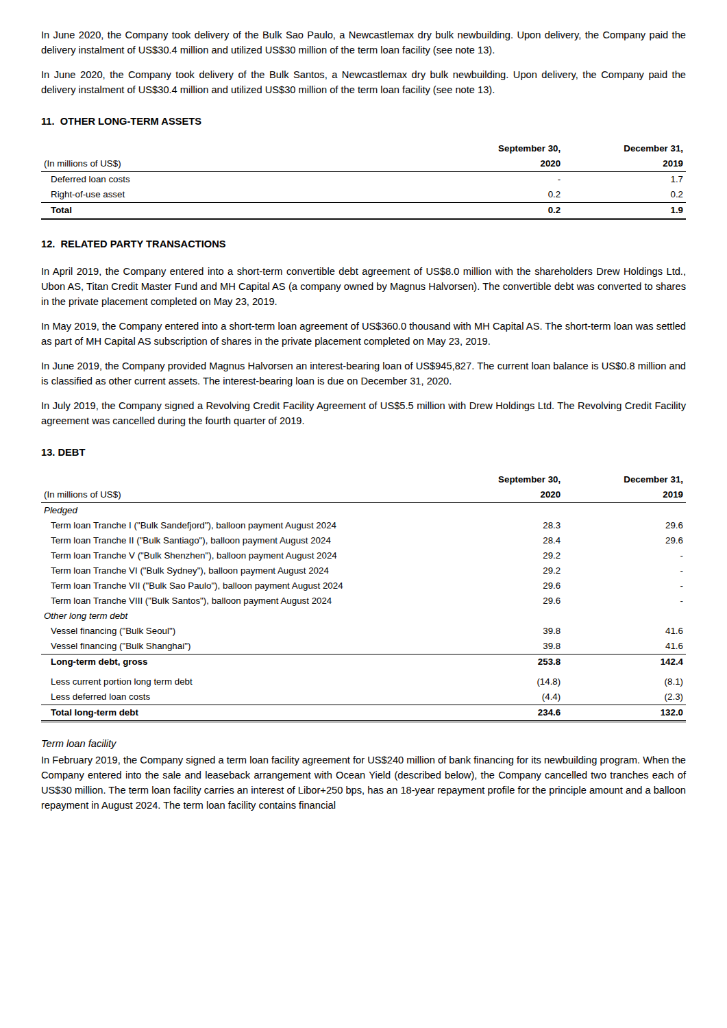In June 2020, the Company took delivery of the Bulk Sao Paulo, a Newcastlemax dry bulk newbuilding. Upon delivery, the Company paid the delivery instalment of US$30.4 million and utilized US$30 million of the term loan facility (see note 13).
In June 2020, the Company took delivery of the Bulk Santos, a Newcastlemax dry bulk newbuilding. Upon delivery, the Company paid the delivery instalment of US$30.4 million and utilized US$30 million of the term loan facility (see note 13).
11. OTHER LONG-TERM ASSETS
| | September 30, | December 31, |
| (In millions of US$) | 2020 | 2019 |
| Deferred loan costs | - | 1.7 |
| Right-of-use asset | 0.2 | 0.2 |
| Total | 0.2 | 1.9 |
12. RELATED PARTY TRANSACTIONS
In April 2019, the Company entered into a short-term convertible debt agreement of US$8.0 million with the shareholders Drew Holdings Ltd., Ubon AS, Titan Credit Master Fund and MH Capital AS (a company owned by Magnus Halvorsen). The convertible debt was converted to shares in the private placement completed on May 23, 2019.
In May 2019, the Company entered into a short-term loan agreement of US$360.0 thousand with MH Capital AS. The short-term loan was settled as part of MH Capital AS subscription of shares in the private placement completed on May 23, 2019.
In June 2019, the Company provided Magnus Halvorsen an interest-bearing loan of US$945,827. The current loan balance is US$0.8 million and is classified as other current assets. The interest-bearing loan is due on December 31, 2020.
In July 2019, the Company signed a Revolving Credit Facility Agreement of US$5.5 million with Drew Holdings Ltd. The Revolving Credit Facility agreement was cancelled during the fourth quarter of 2019.
13. DEBT
| | September 30, | December 31, |
| (In millions of US$) | 2020 | 2019 |
| Pledged | | |
| Term loan Tranche I ("Bulk Sandefjord"), balloon payment August 2024 | 28.3 | 29.6 |
| Term loan Tranche II ("Bulk Santiago"), balloon payment August 2024 | 28.4 | 29.6 |
| Term loan Tranche V ("Bulk Shenzhen"), balloon payment August 2024 | 29.2 | - |
| Term loan Tranche VI ("Bulk Sydney"), balloon payment August 2024 | 29.2 | - |
| Term loan Tranche VII ("Bulk Sao Paulo"), balloon payment August 2024 | 29.6 | - |
| Term loan Tranche VIII ("Bulk Santos"), balloon payment August 2024 | 29.6 | - |
| Other long term debt | | |
| Vessel financing ("Bulk Seoul") | 39.8 | 41.6 |
| Vessel financing ("Bulk Shanghai") | 39.8 | 41.6 |
| Long-term debt, gross | 253.8 | 142.4 |
| Less current portion long term debt | (14.8) | (8.1) |
| Less deferred loan costs | (4.4) | (2.3) |
| Total long-term debt | 234.6 | 132.0 |
Term loan facility
In February 2019, the Company signed a term loan facility agreement for US$240 million of bank financing for its newbuilding program. When the Company entered into the sale and leaseback arrangement with Ocean Yield (described below), the Company cancelled two tranches each of US$30 million. The term loan facility carries an interest of Libor+250 bps, has an 18-year repayment profile for the principle amount and a balloon repayment in August 2024. The term loan facility contains financial